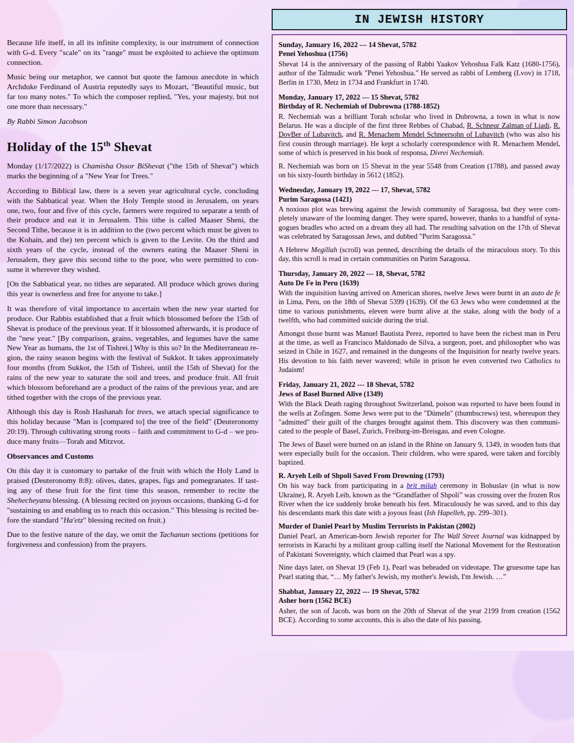Because life itself, in all its infinite complexity, is our instrument of connection with G-d. Every "scale" on its "range" must be exploited to achieve the optimum connection.
Music being our metaphor, we cannot but quote the famous anecdote in which Archduke Ferdinand of Austria reputedly says to Mozart, "Beautiful music, but far too many notes." To which the composer replied, "Yes, your majesty, but not one more than necessary."
By Rabbi Simon Jacobson
Holiday of the 15th Shevat
Monday (1/17/2022) is Chamisha Ossor BiShevat ("the 15th of Shevat") which marks the beginning of a "New Year for Trees."
According to Biblical law, there is a seven year agricultural cycle, concluding with the Sabbatical year. When the Holy Temple stood in Jerusalem, on years one, two, four and five of this cycle, farmers were required to separate a tenth of their produce and eat it in Jerusalem. This tithe is called Maaser Sheni, the Second Tithe, because it is in addition to the (two percent which must be given to the Kohain, and the) ten percent which is given to the Levite. On the third and sixth years of the cycle, instead of the owners eating the Maaser Sheni in Jerusalem, they gave this second tithe to the poor, who were permitted to consume it wherever they wished.
[On the Sabbatical year, no tithes are separated. All produce which grows during this year is ownerless and free for anyone to take.]
It was therefore of vital importance to ascertain when the new year started for produce. Our Rabbis established that a fruit which blossomed before the 15th of Shevat is produce of the previous year. If it blossomed afterwards, it is produce of the "new year." [By comparison, grains, vegetables, and legumes have the same New Year as humans, the 1st of Tishrei.] Why is this so? In the Mediterranean region, the rainy season begins with the festival of Sukkot. It takes approximately four months (from Sukkot, the 15th of Tishrei, until the 15th of Shevat) for the rains of the new year to saturate the soil and trees, and produce fruit. All fruit which blossom beforehand are a product of the rains of the previous year, and are tithed together with the crops of the previous year.
Although this day is Rosh Hashanah for trees, we attach special significance to this holiday because "Man is [compared to] the tree of the field" (Deuteronomy 20:19). Through cultivating strong roots – faith and commitment to G-d – we produce many fruits—Torah and Mitzvot.
Observances and Customs
On this day it is customary to partake of the fruit with which the Holy Land is praised (Deuteronomy 8:8): olives, dates, grapes, figs and pomegranates. If tasting any of these fruit for the first time this season, remember to recite the Shehecheyanu blessing. (A blessing recited on joyous occasions, thanking G-d for "sustaining us and enabling us to reach this occasion." This blessing is recited before the standard "Ha'etz" blessing recited on fruit.)
Due to the festive nature of the day, we omit the Tachanun sections (petitions for forgiveness and confession) from the prayers.
IN JEWISH HISTORY
Sunday, January 16, 2022 --- 14 Shevat, 5782
Penei Yehoshua (1756)
Shevat 14 is the anniversary of the passing of Rabbi Yaakov Yehoshua Falk Katz (1680-1756), author of the Talmudic work "Penei Yehoshua." He served as rabbi of Lemberg (Lvov) in 1718, Berlin in 1730, Metz in 1734 and Frankfurt in 1740.
Monday, January 17, 2022 --- 15 Shevat, 5782
Birthday of R. Nechemiah of Dubrowna (1788-1852)
R. Nechemiah was a brilliant Torah scholar who lived in Dubrowna, a town in what is now Belarus. He was a disciple of the first three Rebbes of Chabad, R. Schneur Zalman of Liadi, R. DovBer of Lubavitch, and R. Menachem Mendel Schneersohn of Lubavitch (who was also his first cousin through marriage). He kept a scholarly correspondence with R. Menachem Mendel, some of which is preserved in his book of responsa, Divrei Nechemiah.
R. Nechemiah was born on 15 Shevat in the year 5548 from Creation (1788), and passed away on his sixty-fourth birthday in 5612 (1852).
Wednesday, January 19, 2022 --- 17, Shevat, 5782
Purim Saragossa (1421)
A noxious plot was brewing against the Jewish community of Saragossa, but they were completely unaware of the looming danger. They were spared, however, thanks to a handful of synagogues beadles who acted on a dream they all had. The resulting salvation on the 17th of Shevat was celebrated by Saragossan Jews, and dubbed "Purim Saragossa."
A Hebrew Megillah (scroll) was penned, describing the details of the miraculous story. To this day, this scroll is read in certain communities on Purim Saragossa.
Thursday, January 20, 2022 --- 18, Shevat, 5782
Auto De Fe in Peru (1639)
With the inquisition having arrived on American shores, twelve Jews were burnt in an auto de fe in Lima, Peru, on the 18th of Shevat 5399 (1639). Of the 63 Jews who were condemned at the time to various punishments, eleven were burnt alive at the stake, along with the body of a twelfth, who had committed suicide during the trial.
Amongst those burnt was Manuel Bautista Perez, reported to have been the richest man in Peru at the time, as well as Francisco Maldonado de Silva, a surgeon, poet, and philosopher who was seized in Chile in 1627, and remained in the dungeons of the Inquisition for nearly twelve years. His devotion to his faith never wavered; while in prison he even converted two Catholics to Judaism!
Friday, January 21, 2022 --- 18 Shevat, 5782
Jews of Basel Burned Alive (1349)
With the Black Death raging throughout Switzerland, poison was reported to have been found in the wells at Zofingen. Some Jews were put to the "Dümeln" (thumbscrews) test, whereupon they "admitted" their guilt of the charges brought against them. This discovery was then communicated to the people of Basel, Zurich, Freiburg-im-Breisgau, and even Cologne.
The Jews of Basel were burned on an island in the Rhine on January 9, 1349, in wooden huts that were especially built for the occasion. Their children, who were spared, were taken and forcibly baptized.
R. Aryeh Leib of Shpoli Saved From Drowning (1793)
On his way back from participating in a brit milah ceremony in Bohuslav (in what is now Ukraine), R. Aryeh Leib, known as the “Grandfather of Shpoli” was crossing over the frozen Ros River when the ice suddenly broke beneath his feet. Miraculously he was saved, and to this day his descendants mark this date with a joyous feast (Ish Hapelleh, pp. 299–301).
Murder of Daniel Pearl by Muslim Terrorists in Pakistan (2002)
Daniel Pearl, an American-born Jewish reporter for The Wall Street Journal was kidnapped by terrorists in Karachi by a militant group calling itself the National Movement for the Restoration of Pakistani Sovereignty, which claimed that Pearl was a spy.
Nine days later, on Shevat 19 (Feb 1), Pearl was beheaded on videotape. The gruesome tape has Pearl stating that, “… My father's Jewish, my mother's Jewish, I'm Jewish. …”
Shabbat, January 22, 2022 --- 19 Shevat, 5782
Asher born (1562 BCE)
Asher, the son of Jacob, was born on the 20th of Shevat of the year 2199 from creation (1562 BCE). According to some accounts, this is also the date of his passing.